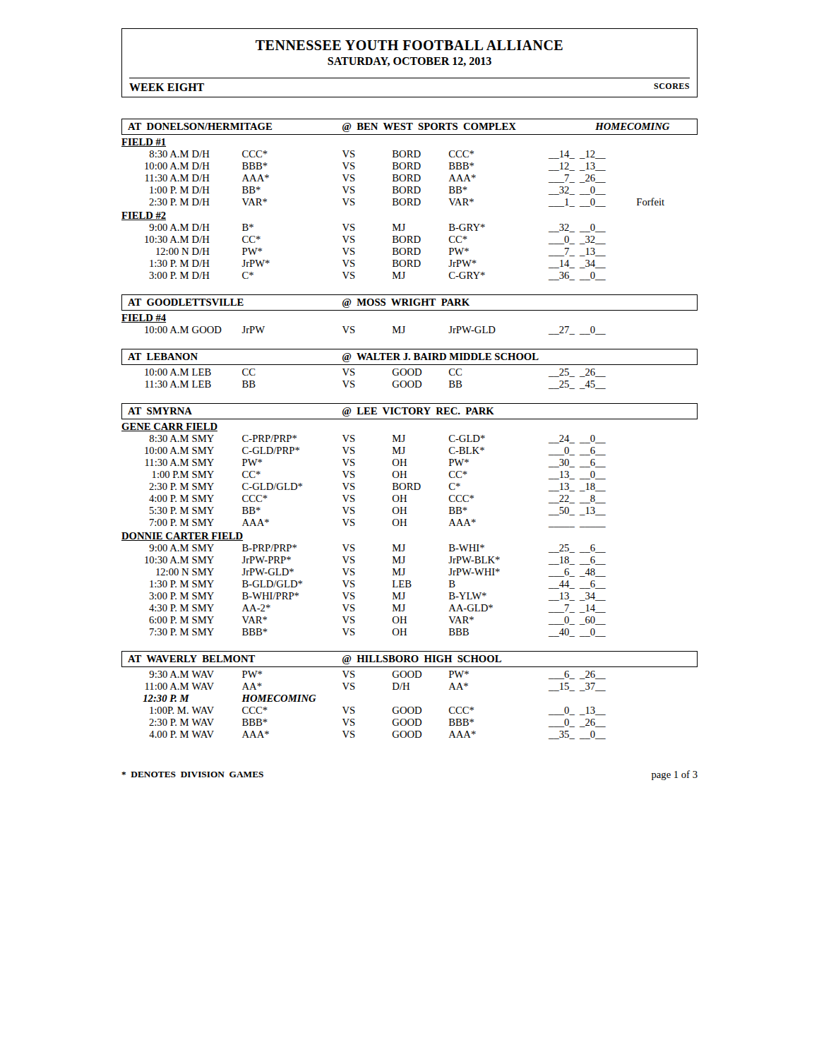TENNESSEE YOUTH FOOTBALL ALLIANCE
SATURDAY, OCTOBER 12, 2013
WEEK EIGHT SCORES
AT DONELSON/HERMITAGE @ BEN WEST SPORTS COMPLEX HOMECOMING
FIELD #1
| 8:30 A.M | D/H | CCC* | VS | BORD | CCC* | __14_ _12__ | |
| 10:00 A.M | D/H | BBB* | VS | BORD | BBB* | __12_ _13__ | |
| 11:30 A.M | D/H | AAA* | VS | BORD | AAA* | ___7_ _26__ | |
| 1:00 P. M | D/H | BB* | VS | BORD | BB* | __32_ __0__ | |
| 2:30 P. M | D/H | VAR* | VS | BORD | VAR* | ___1_ __0__ | Forfeit |
FIELD #2
| 9:00 A.M | D/H | B* | VS | MJ | B-GRY* | __32_ __0__ | |
| 10:30 A.M | D/H | CC* | VS | BORD | CC* | ___0_ _32__ | |
| 12:00 N | D/H | PW* | VS | BORD | PW* | ___7_ _13__ | |
| 1:30 P. M | D/H | JrPW* | VS | BORD | JrPW* | __14_ _34__ | |
| 3:00 P. M | D/H | C* | VS | MJ | C-GRY* | __36_ __0__ | |
AT GOODLETTSVILLE @ MOSS WRIGHT PARK
FIELD #4
| 10:00 A.M | GOOD | JrPW | VS | MJ | JrPW-GLD | __27_ __0__ | |
AT LEBANON @ WALTER J. BAIRD MIDDLE SCHOOL
| 10:00 A.M | LEB | CC | VS | GOOD | CC | __25_ _26__ | |
| 11:30 A.M | LEB | BB | VS | GOOD | BB | __25_ _45__ | |
AT SMYRNA @ LEE VICTORY REC. PARK
GENE CARR FIELD
| 8:30 A.M | SMY | C-PRP/PRP* | VS | MJ | C-GLD* | __24_ __0__ | |
| 10:00 A.M | SMY | C-GLD/PRP* | VS | MJ | C-BLK* | ___0_ __6__ | |
| 11:30 A.M | SMY | PW* | VS | OH | PW* | __30_ __6__ | |
| 1:00 P.M | SMY | CC* | VS | OH | CC* | __13_ __0__ | |
| 2:30 P. M | SMY | C-GLD/GLD* | VS | BORD | C* | __13_ _18__ | |
| 4:00 P. M | SMY | CCC* | VS | OH | CCC* | __22_ __8__ | |
| 5:30 P. M | SMY | BB* | VS | OH | BB* | __50_ _13__ | |
| 7:00 P. M | SMY | AAA* | VS | OH | AAA* | _____ _____ | |
DONNIE CARTER FIELD
| 9:00 A.M | SMY | B-PRP/PRP* | VS | MJ | B-WHI* | __25_ __6__ | |
| 10:30 A.M | SMY | JrPW-PRP* | VS | MJ | JrPW-BLK* | __18_ __6__ | |
| 12:00 N | SMY | JrPW-GLD* | VS | MJ | JrPW-WHI* | ___6_ _48__ | |
| 1:30 P. M | SMY | B-GLD/GLD* | VS | LEB | B | __44_ __6__ | |
| 3:00 P. M | SMY | B-WHI/PRP* | VS | MJ | B-YLW* | __13_ _34__ | |
| 4:30 P. M | SMY | AA-2* | VS | MJ | AA-GLD* | ___7_ _14__ | |
| 6:00 P. M | SMY | VAR* | VS | OH | VAR* | ___0_ _60__ | |
| 7:30 P. M | SMY | BBB* | VS | OH | BBB | __40_ __0__ | |
AT WAVERLY BELMONT @ HILLSBORO HIGH SCHOOL
| 9:30 A.M | WAV | PW* | VS | GOOD | PW* | ___6_ _26__ | |
| 11:00 A.M | WAV | AA* | VS | D/H | AA* | __15_ _37__ | |
| 12:30 P. M | | HOMECOMING | | | | |
| 1:00P. M. | WAV | CCC* | VS | GOOD | CCC* | ___0_ _13__ | |
| 2:30 P. M | WAV | BBB* | VS | GOOD | BBB* | ___0_ _26__ | |
| 4.00 P. M | WAV | AAA* | VS | GOOD | AAA* | __35_ __0__ | |
* DENOTES DIVISION GAMES page 1 of 3